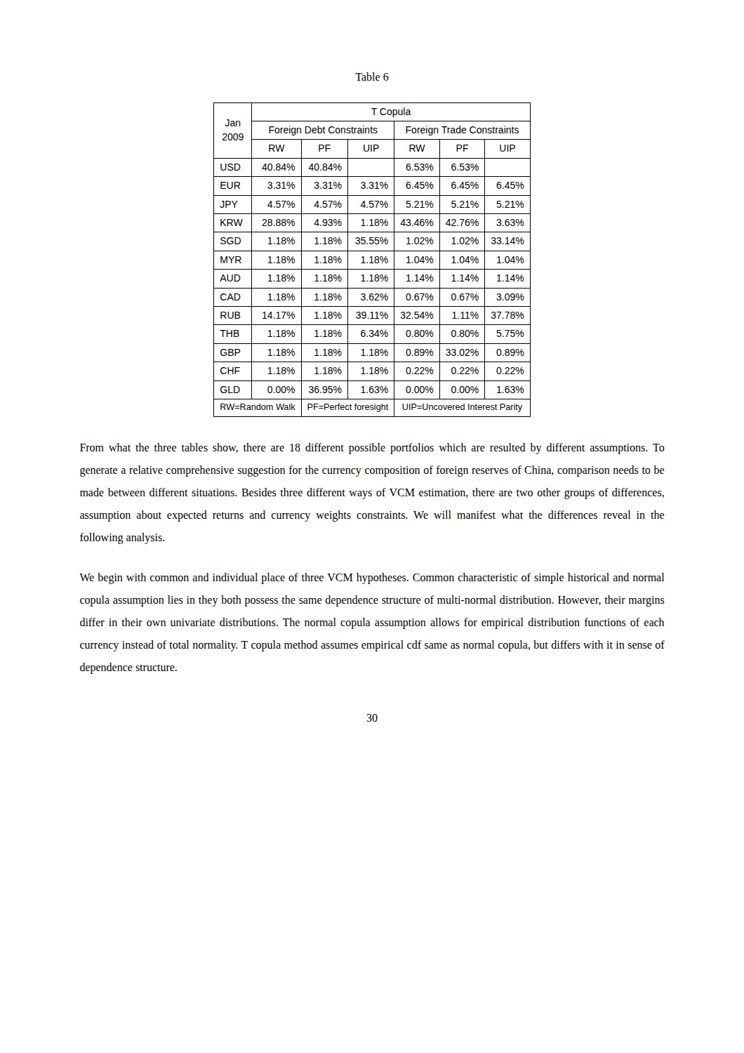Table 6
| Jan 2009 | T Copula |
| Foreign Debt Constraints | Foreign Trade Constraints |
| RW | PF | UIP | RW | PF | UIP |
| USD | 40.84% | 40.84% | | 6.53% | 6.53% | |
| EUR | 3.31% | 3.31% | 3.31% | 6.45% | 6.45% | 6.45% |
| JPY | 4.57% | 4.57% | 4.57% | 5.21% | 5.21% | 5.21% |
| KRW | 28.88% | 4.93% | 1.18% | 43.46% | 42.76% | 3.63% |
| SGD | 1.18% | 1.18% | 35.55% | 1.02% | 1.02% | 33.14% |
| MYR | 1.18% | 1.18% | 1.18% | 1.04% | 1.04% | 1.04% |
| AUD | 1.18% | 1.18% | 1.18% | 1.14% | 1.14% | 1.14% |
| CAD | 1.18% | 1.18% | 3.62% | 0.67% | 0.67% | 3.09% |
| RUB | 14.17% | 1.18% | 39.11% | 32.54% | 1.11% | 37.78% |
| THB | 1.18% | 1.18% | 6.34% | 0.80% | 0.80% | 5.75% |
| GBP | 1.18% | 1.18% | 1.18% | 0.89% | 33.02% | 0.89% |
| CHF | 1.18% | 1.18% | 1.18% | 0.22% | 0.22% | 0.22% |
| GLD | 0.00% | 36.95% | 1.63% | 0.00% | 0.00% | 1.63% |
| RW=Random Walk | PF=Perfect foresight | UIP=Uncovered Interest Parity |
From what the three tables show, there are 18 different possible portfolios which are resulted by different assumptions. To generate a relative comprehensive suggestion for the currency composition of foreign reserves of China, comparison needs to be made between different situations. Besides three different ways of VCM estimation, there are two other groups of differences, assumption about expected returns and currency weights constraints. We will manifest what the differences reveal in the following analysis.
We begin with common and individual place of three VCM hypotheses. Common characteristic of simple historical and normal copula assumption lies in they both possess the same dependence structure of multi-normal distribution. However, their margins differ in their own univariate distributions. The normal copula assumption allows for empirical distribution functions of each currency instead of total normality. T copula method assumes empirical cdf same as normal copula, but differs with it in sense of dependence structure.
30